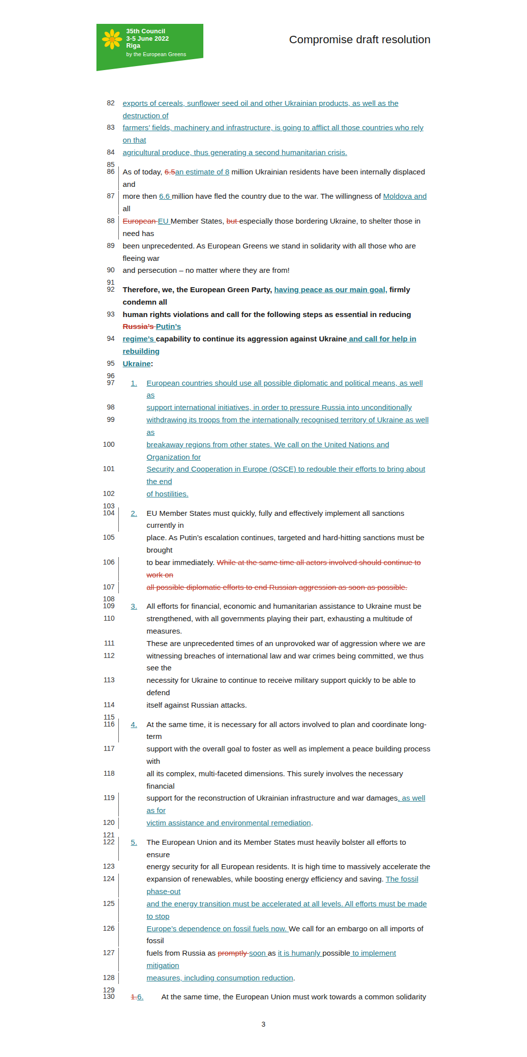35th Council
3-5 June 2022
Riga by the European Greens
Compromise draft resolution
exports of cereals, sunflower seed oil and other Ukrainian products, as well as the destruction of
farmers’ fields, machinery and infrastructure, is going to afflict all those countries who rely on that
agricultural produce, thus generating a second humanitarian crisis.
As of today, 6.5 an estimate of 8 million Ukrainian residents have been internally displaced and
more then 6.6 million have fled the country due to the war. The willingness of Moldova and all
European EU Member States, but especially those bordering Ukraine, to shelter those in need has
been unprecedented. As European Greens we stand in solidarity with all those who are fleeing war
and persecution – no matter where they are from!
Therefore, we, the European Green Party, having peace as our main goal, firmly condemn all
human rights violations and call for the following steps as essential in reducing Russia’s Putin’s
regime’s capability to continue its aggression against Ukraine and call for help in rebuilding
Ukraine:
1. European countries should use all possible diplomatic and political means, as well as
support international initiatives, in order to pressure Russia into unconditionally
withdrawing its troops from the internationally recognised territory of Ukraine as well as
breakaway regions from other states. We call on the United Nations and Organization for
Security and Cooperation in Europe (OSCE) to redouble their efforts to bring about the end
of hostilities.
2. EU Member States must quickly, fully and effectively implement all sanctions currently in
place. As Putin’s escalation continues, targeted and hard-hitting sanctions must be brought
to bear immediately. While at the same time all actors involved should continue to work on
all possible diplomatic efforts to end Russian aggression as soon as possible.
3. All efforts for financial, economic and humanitarian assistance to Ukraine must be
strengthened, with all governments playing their part, exhausting a multitude of measures.
These are unprecedented times of an unprovoked war of aggression where we are
witnessing breaches of international law and war crimes being committed, we thus see the
necessity for Ukraine to continue to receive military support quickly to be able to defend
itself against Russian attacks.
4. At the same time, it is necessary for all actors involved to plan and coordinate long-term
support with the overall goal to foster as well as implement a peace building process with
all its complex, multi-faceted dimensions. This surely involves the necessary financial
support for the reconstruction of Ukrainian infrastructure and war damages, as well as for
victim assistance and environmental remediation.
5. The European Union and its Member States must heavily bolster all efforts to ensure
energy security for all European residents. It is high time to massively accelerate the
expansion of renewables, while boosting energy efficiency and saving. The fossil phase-out
and the energy transition must be accelerated at all levels. All efforts must be made to stop
Europe’s dependence on fossil fuels now. We call for an embargo on all imports of fossil
fuels from Russia as promptly soon as it is humanly possible to implement mitigation
measures, including consumption reduction.
1. 6. At the same time, the European Union must work towards a common solidarity
3